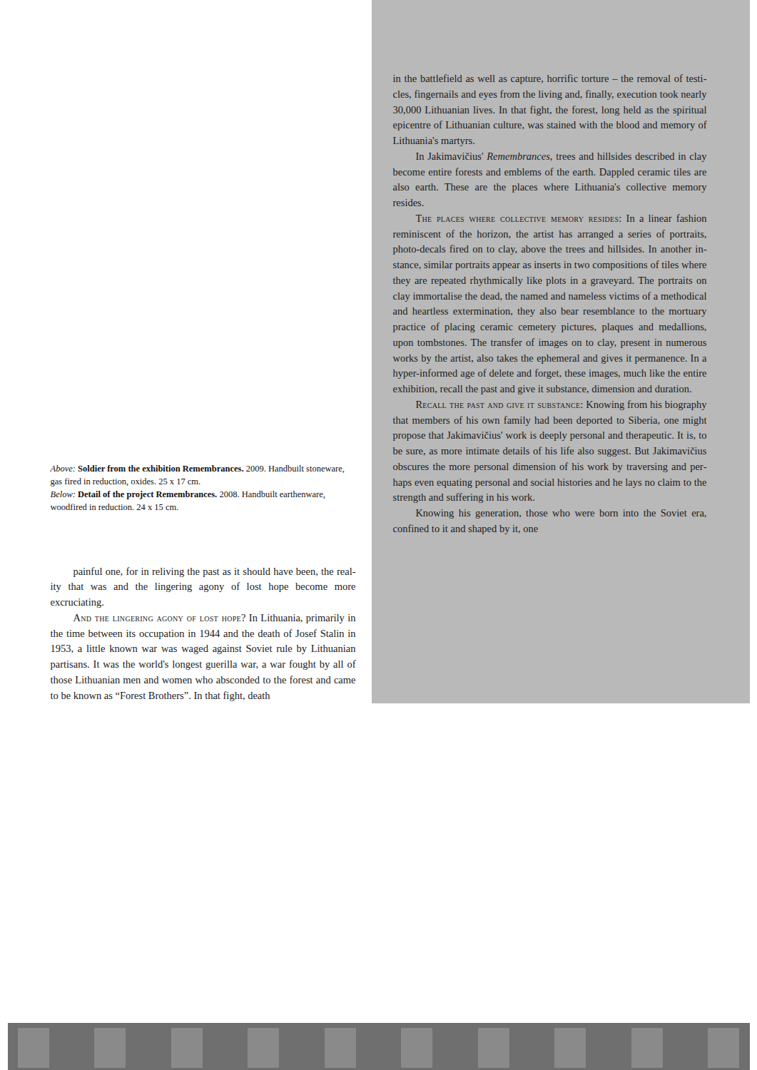Above: Soldier from the exhibition Remembrances. 2009. Handbuilt stoneware, gas fired in reduction, oxides. 25 x 17 cm.
Below: Detail of the project Remembrances. 2008. Handbuilt earthenware, woodfired in reduction. 24 x 15 cm.
painful one, for in reliving the past as it should have been, the reality that was and the lingering agony of lost hope become more excruciating.
And the lingering agony of lost hope? In Lithuania, primarily in the time between its occupation in 1944 and the death of Josef Stalin in 1953, a little known war was waged against Soviet rule by Lithuanian partisans. It was the world's longest guerilla war, a war fought by all of those Lithuanian men and women who absconded to the forest and came to be known as “Forest Brothers”. In that fight, death
in the battlefield as well as capture, horrific torture – the removal of testicles, fingernails and eyes from the living and, finally, execution took nearly 30,000 Lithuanian lives. In that fight, the forest, long held as the spiritual epicentre of Lithuanian culture, was stained with the blood and memory of Lithuania's martyrs.
In Jakimavičius' Remembrances, trees and hillsides described in clay become entire forests and emblems of the earth. Dappled ceramic tiles are also earth. These are the places where Lithuania's collective memory resides.
The places where collective memory resides: In a linear fashion reminiscent of the horizon, the artist has arranged a series of portraits, photo-decals fired on to clay, above the trees and hillsides. In another instance, similar portraits appear as inserts in two compositions of tiles where they are repeated rhythmically like plots in a graveyard. The portraits on clay immortalise the dead, the named and nameless victims of a methodical and heartless extermination, they also bear resemblance to the mortuary practice of placing ceramic cemetery pictures, plaques and medallions, upon tombstones. The transfer of images on to clay, present in numerous works by the artist, also takes the ephemeral and gives it permanence. In a hyper-informed age of delete and forget, these images, much like the entire exhibition, recall the past and give it substance, dimension and duration.
Recall the past and give it substance: Knowing from his biography that members of his own family had been deported to Siberia, one might propose that Jakimavičius' work is deeply personal and therapeutic. It is, to be sure, as more intimate details of his life also suggest. But Jakimavičius obscures the more personal dimension of his work by traversing and perhaps even equating personal and social histories and he lays no claim to the strength and suffering in his work.
Knowing his generation, those who were born into the Soviet era, confined to it and shaped by it, one